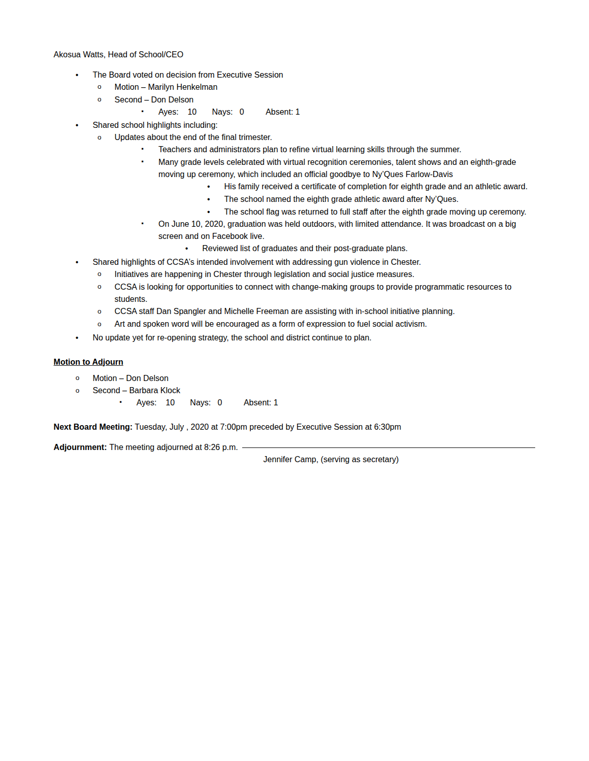Akosua Watts, Head of School/CEO
The Board voted on decision from Executive Session
Motion – Marilyn Henkelman
Second – Don Delson
Ayes: 10 Nays: 0 Absent: 1
Shared school highlights including:
Updates about the end of the final trimester.
Teachers and administrators plan to refine virtual learning skills through the summer.
Many grade levels celebrated with virtual recognition ceremonies, talent shows and an eighth-grade moving up ceremony, which included an official goodbye to Ny’Ques Farlow-Davis
His family received a certificate of completion for eighth grade and an athletic award.
The school named the eighth grade athletic award after Ny’Ques.
The school flag was returned to full staff after the eighth grade moving up ceremony.
On June 10, 2020, graduation was held outdoors, with limited attendance. It was broadcast on a big screen and on Facebook live.
Reviewed list of graduates and their post-graduate plans.
Shared highlights of CCSA’s intended involvement with addressing gun violence in Chester.
Initiatives are happening in Chester through legislation and social justice measures.
CCSA is looking for opportunities to connect with change-making groups to provide programmatic resources to students.
CCSA staff Dan Spangler and Michelle Freeman are assisting with in-school initiative planning.
Art and spoken word will be encouraged as a form of expression to fuel social activism.
No update yet for re-opening strategy, the school and district continue to plan.
Motion to Adjourn
Motion – Don Delson
Second – Barbara Klock
Ayes: 10 Nays: 0 Absent: 1
Next Board Meeting: Tuesday, July , 2020 at 7:00pm preceded by Executive Session at 6:30pm
Adjournment: The meeting adjourned at 8:26 p.m.
Jennifer Camp, (serving as secretary)